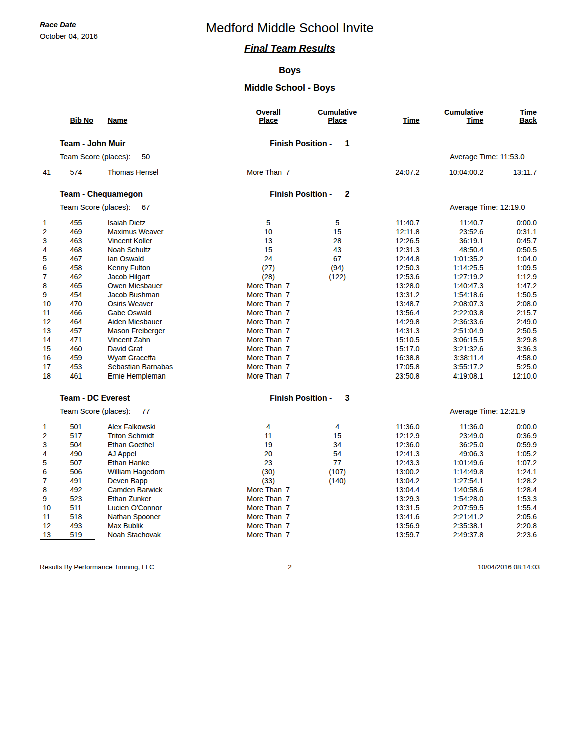Race Date
October 04, 2016
Medford Middle School Invite
Final Team Results
Boys
Middle School - Boys
| | | | Overall | Cumulative | | Cumulative | Time |
| --- | --- | --- | --- | --- | --- | --- | --- |
| | Bib No | Name | Place | Place | Time | Time | Back |
Team - John Muir
Finish Position -1
Team Score (places):50
Average Time: 11:53.0
| 41 | 574 | Thomas Hensel | More Than 7 | | 24:07.2 | 10:04:00.2 | 13:11.7 |
Team - Chequamegon
Finish Position -2
Team Score (places):67
Average Time: 12:19.0
| 1 | 455 | Isaiah Dietz | 5 | 5 | 11:40.7 | 11:40.7 | 0:00.0 |
| 2 | 469 | Maximus Weaver | 10 | 15 | 12:11.8 | 23:52.6 | 0:31.1 |
| 3 | 463 | Vincent Koller | 13 | 28 | 12:26.5 | 36:19.1 | 0:45.7 |
| 4 | 468 | Noah Schultz | 15 | 43 | 12:31.3 | 48:50.4 | 0:50.5 |
| 5 | 467 | Ian Oswald | 24 | 67 | 12:44.8 | 1:01:35.2 | 1:04.0 |
| 6 | 458 | Kenny Fulton | (27) | (94) | 12:50.3 | 1:14:25.5 | 1:09.5 |
| 7 | 462 | Jacob Hilgart | (28) | (122) | 12:53.6 | 1:27:19.2 | 1:12.9 |
| 8 | 465 | Owen Miesbauer | More Than 7 | | 13:28.0 | 1:40:47.3 | 1:47.2 |
| 9 | 454 | Jacob Bushman | More Than 7 | | 13:31.2 | 1:54:18.6 | 1:50.5 |
| 10 | 470 | Osiris Weaver | More Than 7 | | 13:48.7 | 2:08:07.3 | 2:08.0 |
| 11 | 466 | Gabe Oswald | More Than 7 | | 13:56.4 | 2:22:03.8 | 2:15.7 |
| 12 | 464 | Aiden Miesbauer | More Than 7 | | 14:29.8 | 2:36:33.6 | 2:49.0 |
| 13 | 457 | Mason Freiberger | More Than 7 | | 14:31.3 | 2:51:04.9 | 2:50.5 |
| 14 | 471 | Vincent Zahn | More Than 7 | | 15:10.5 | 3:06:15.5 | 3:29.8 |
| 15 | 460 | David Graf | More Than 7 | | 15:17.0 | 3:21:32.6 | 3:36.3 |
| 16 | 459 | Wyatt Graceffa | More Than 7 | | 16:38.8 | 3:38:11.4 | 4:58.0 |
| 17 | 453 | Sebastian Barnabas | More Than 7 | | 17:05.8 | 3:55:17.2 | 5:25.0 |
| 18 | 461 | Ernie Hempleman | More Than 7 | | 23:50.8 | 4:19:08.1 | 12:10.0 |
Team - DC Everest
Finish Position -3
Team Score (places):77
Average Time: 12:21.9
| 1 | 501 | Alex Falkowski | 4 | 4 | 11:36.0 | 11:36.0 | 0:00.0 |
| 2 | 517 | Triton Schmidt | 11 | 15 | 12:12.9 | 23:49.0 | 0:36.9 |
| 3 | 504 | Ethan Goethel | 19 | 34 | 12:36.0 | 36:25.0 | 0:59.9 |
| 4 | 490 | AJ Appel | 20 | 54 | 12:41.3 | 49:06.3 | 1:05.2 |
| 5 | 507 | Ethan Hanke | 23 | 77 | 12:43.3 | 1:01:49.6 | 1:07.2 |
| 6 | 506 | William Hagedorn | (30) | (107) | 13:00.2 | 1:14:49.8 | 1:24.1 |
| 7 | 491 | Deven Bapp | (33) | (140) | 13:04.2 | 1:27:54.1 | 1:28.2 |
| 8 | 492 | Camden Barwick | More Than 7 | | 13:04.4 | 1:40:58.6 | 1:28.4 |
| 9 | 523 | Ethan Zunker | More Than 7 | | 13:29.3 | 1:54:28.0 | 1:53.3 |
| 10 | 511 | Lucien O'Connor | More Than 7 | | 13:31.5 | 2:07:59.5 | 1:55.4 |
| 11 | 518 | Nathan Spooner | More Than 7 | | 13:41.6 | 2:21:41.2 | 2:05.6 |
| 12 | 493 | Max Bublik | More Than 7 | | 13:56.9 | 2:35:38.1 | 2:20.8 |
| 13 | 519 | Noah Stachovak | More Than 7 | | 13:59.7 | 2:49:37.8 | 2:23.6 |
Results By Performance Timning, LLC
2
10/04/2016 08:14:03